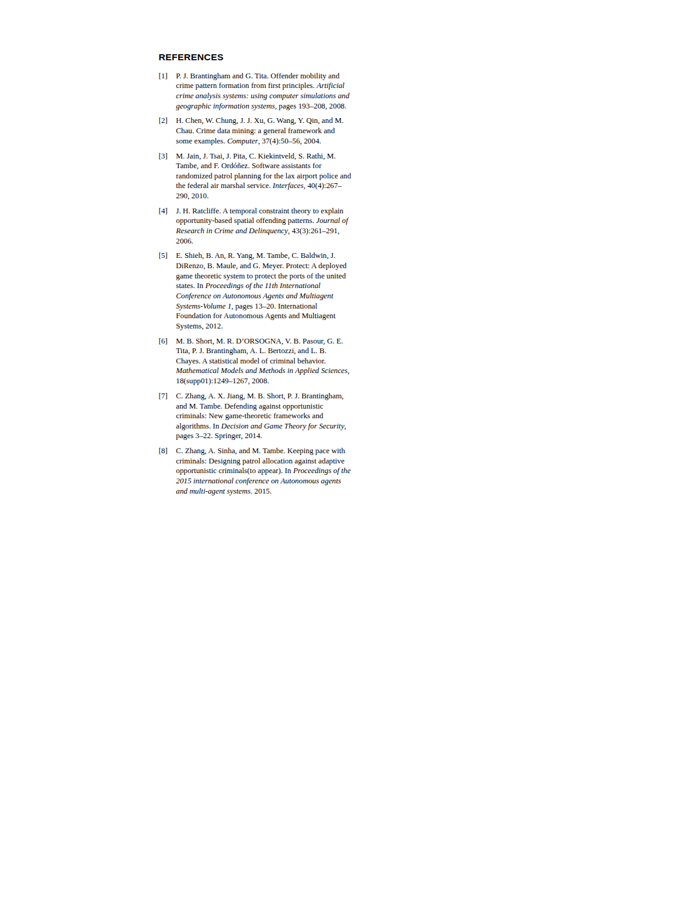REFERENCES
[1] P. J. Brantingham and G. Tita. Offender mobility and crime pattern formation from first principles. Artificial crime analysis systems: using computer simulations and geographic information systems, pages 193–208, 2008.
[2] H. Chen, W. Chung, J. J. Xu, G. Wang, Y. Qin, and M. Chau. Crime data mining: a general framework and some examples. Computer, 37(4):50–56, 2004.
[3] M. Jain, J. Tsai, J. Pita, C. Kiekintveld, S. Rathi, M. Tambe, and F. Ordóñez. Software assistants for randomized patrol planning for the lax airport police and the federal air marshal service. Interfaces, 40(4):267–290, 2010.
[4] J. H. Ratcliffe. A temporal constraint theory to explain opportunity-based spatial offending patterns. Journal of Research in Crime and Delinquency, 43(3):261–291, 2006.
[5] E. Shieh, B. An, R. Yang, M. Tambe, C. Baldwin, J. DiRenzo, B. Maule, and G. Meyer. Protect: A deployed game theoretic system to protect the ports of the united states. In Proceedings of the 11th International Conference on Autonomous Agents and Multiagent Systems-Volume 1, pages 13–20. International Foundation for Autonomous Agents and Multiagent Systems, 2012.
[6] M. B. Short, M. R. D’ORSOGNA, V. B. Pasour, G. E. Tita, P. J. Brantingham, A. L. Bertozzi, and L. B. Chayes. A statistical model of criminal behavior. Mathematical Models and Methods in Applied Sciences, 18(supp01):1249–1267, 2008.
[7] C. Zhang, A. X. Jiang, M. B. Short, P. J. Brantingham, and M. Tambe. Defending against opportunistic criminals: New game-theoretic frameworks and algorithms. In Decision and Game Theory for Security, pages 3–22. Springer, 2014.
[8] C. Zhang, A. Sinha, and M. Tambe. Keeping pace with criminals: Designing patrol allocation against adaptive opportunistic criminals(to appear). In Proceedings of the 2015 international conference on Autonomous agents and multi-agent systems. 2015.